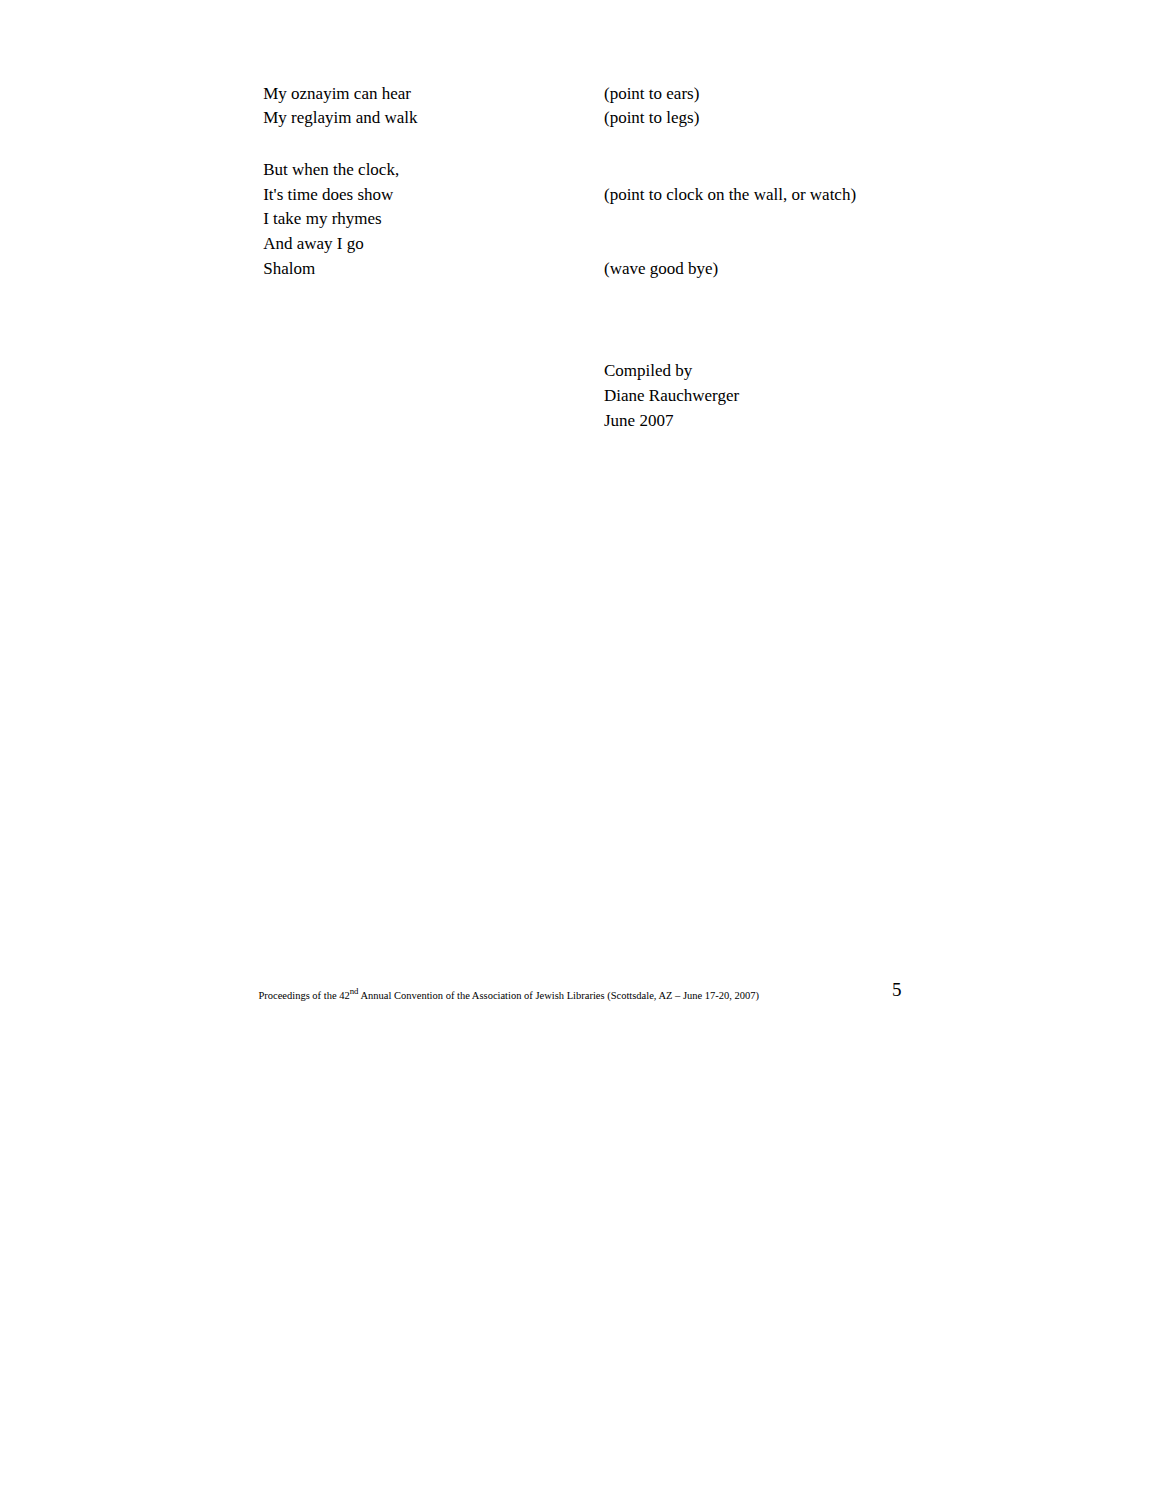My oznayim can hear
(point to ears)
My reglayim and walk
(point to legs)
But when the clock,
It's time does show
(point to clock on the wall, or watch)
I take my rhymes
And away I go
Shalom
(wave good bye)
Compiled by
Diane Rauchwerger
June 2007
Proceedings of the 42nd Annual Convention of the Association of Jewish Libraries (Scottsdale, AZ – June 17-20, 2007)
5